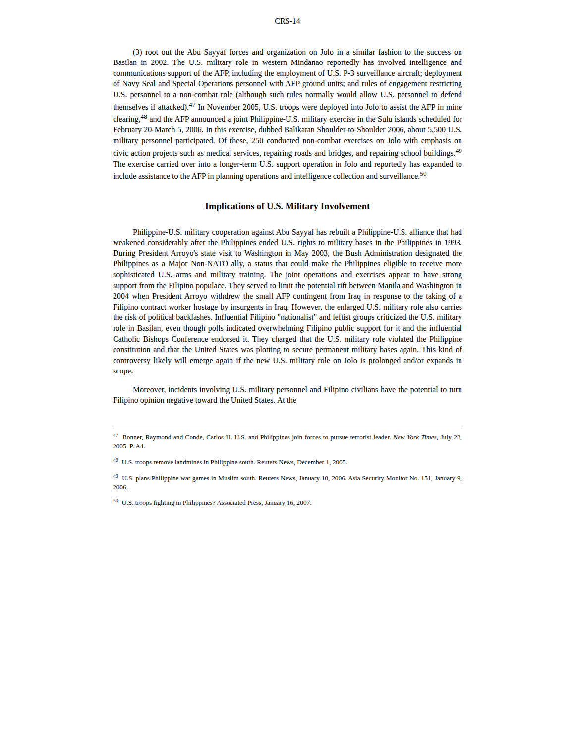CRS-14
(3) root out the Abu Sayyaf forces and organization on Jolo in a similar fashion to the success on Basilan in 2002. The U.S. military role in western Mindanao reportedly has involved intelligence and communications support of the AFP, including the employment of U.S. P-3 surveillance aircraft; deployment of Navy Seal and Special Operations personnel with AFP ground units; and rules of engagement restricting U.S. personnel to a non-combat role (although such rules normally would allow U.S. personnel to defend themselves if attacked).47 In November 2005, U.S. troops were deployed into Jolo to assist the AFP in mine clearing,48 and the AFP announced a joint Philippine-U.S. military exercise in the Sulu islands scheduled for February 20-March 5, 2006. In this exercise, dubbed Balikatan Shoulder-to-Shoulder 2006, about 5,500 U.S. military personnel participated. Of these, 250 conducted non-combat exercises on Jolo with emphasis on civic action projects such as medical services, repairing roads and bridges, and repairing school buildings.49 The exercise carried over into a longer-term U.S. support operation in Jolo and reportedly has expanded to include assistance to the AFP in planning operations and intelligence collection and surveillance.50
Implications of U.S. Military Involvement
Philippine-U.S. military cooperation against Abu Sayyaf has rebuilt a Philippine-U.S. alliance that had weakened considerably after the Philippines ended U.S. rights to military bases in the Philippines in 1993. During President Arroyo's state visit to Washington in May 2003, the Bush Administration designated the Philippines as a Major Non-NATO ally, a status that could make the Philippines eligible to receive more sophisticated U.S. arms and military training. The joint operations and exercises appear to have strong support from the Filipino populace. They served to limit the potential rift between Manila and Washington in 2004 when President Arroyo withdrew the small AFP contingent from Iraq in response to the taking of a Filipino contract worker hostage by insurgents in Iraq. However, the enlarged U.S. military role also carries the risk of political backlashes. Influential Filipino "nationalist" and leftist groups criticized the U.S. military role in Basilan, even though polls indicated overwhelming Filipino public support for it and the influential Catholic Bishops Conference endorsed it. They charged that the U.S. military role violated the Philippine constitution and that the United States was plotting to secure permanent military bases again. This kind of controversy likely will emerge again if the new U.S. military role on Jolo is prolonged and/or expands in scope.
Moreover, incidents involving U.S. military personnel and Filipino civilians have the potential to turn Filipino opinion negative toward the United States. At the
47 Bonner, Raymond and Conde, Carlos H. U.S. and Philippines join forces to pursue terrorist leader. New York Times, July 23, 2005. P. A4.
48 U.S. troops remove landmines in Philippine south. Reuters News, December 1, 2005.
49 U.S. plans Philippine war games in Muslim south. Reuters News, January 10, 2006. Asia Security Monitor No. 151, January 9, 2006.
50 U.S. troops fighting in Philippines? Associated Press, January 16, 2007.